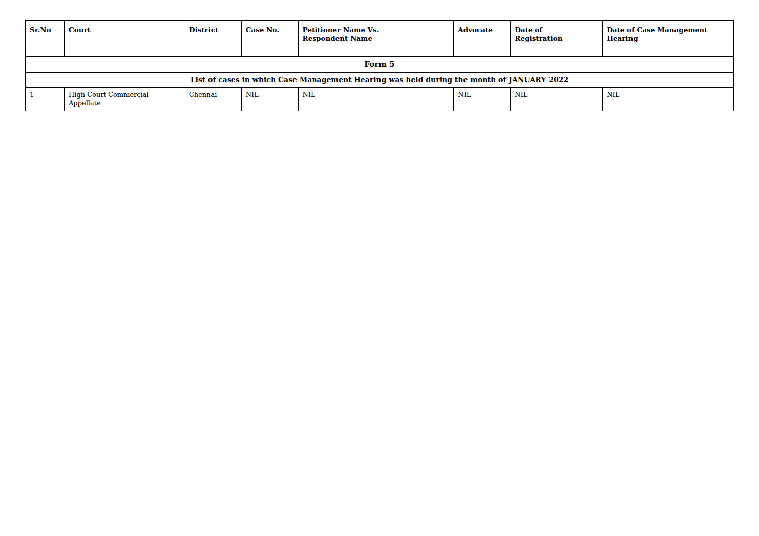| Form 5 |
| List of cases in which Case Management Hearing was held during the month of JANUARY 2022 |
| Sr.No | Court | District | Case No. | Petitioner Name Vs. Respondent Name | Advocate | Date of Registration | Date of Case Management Hearing |
| 1 | High Court Commercial Appellate | Chennai | NIL | NIL | NIL | NIL | NIL |